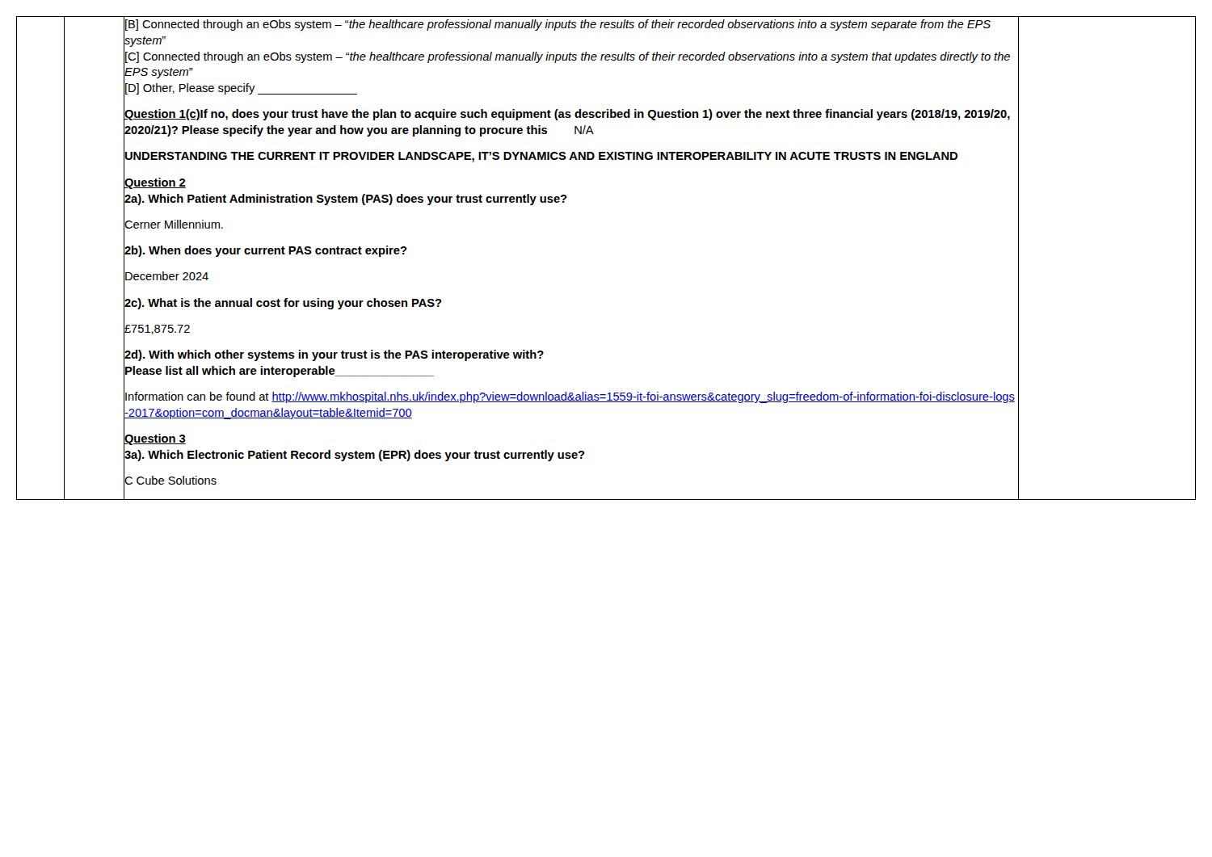| | | [B] Connected through an eObs system – “ the healthcare professional manually inputs the results of their recorded observations into a system separate from the EPS system ” [C] Connected through an eObs system – “ the healthcare professional manually inputs the results of their recorded observations into a system that updates directly to the EPS system ” [D] Other, Please specify _______________ Question 1(c) If no, does your trust have the plan to acquire such equipment (as described in Question 1) over the next three financial years (2018/19, 2019/20, 2020/21)? Please specify the year and how you are planning to procure this N/A UNDERSTANDING THE CURRENT IT PROVIDER LANDSCAPE, IT’S DYNAMICS AND EXISTING INTEROPERABILITY IN ACUTE TRUSTS IN ENGLAND Question 2 2a). Which Patient Administration System (PAS) does your trust currently use? Cerner Millennium. 2b). When does your current PAS contract expire? December 2024 2c). What is the annual cost for using your chosen PAS? £751,875.72 2d). With which other systems in your trust is the PAS interoperative with? Please list all which are interoperable_______________ Information can be found at http://www.mkhospital.nhs.uk/index.php?view=download&alias=1559-it-foi-answers&category_slug=freedom-of-information-foi-disclosure-logs-2017&option=com_docman&layout=table&Itemid=700 Question 3 3a). Which Electronic Patient Record system (EPR) does your trust currently use? C Cube Solutions | |